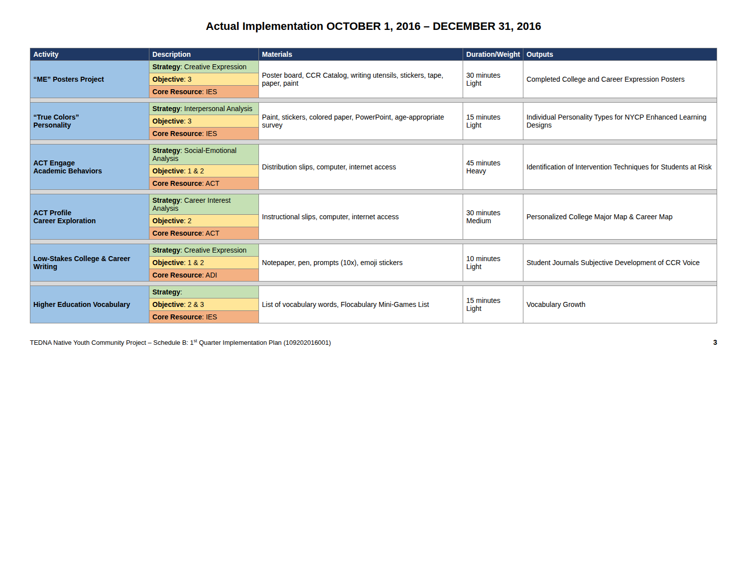Actual Implementation OCTOBER 1, 2016 – DECEMBER 31, 2016
| Activity | Description | Materials | Duration/Weight | Outputs |
| --- | --- | --- | --- | --- |
| “ME” Posters Project | Strategy : Creative Expression | Poster board, CCR Catalog, writing utensils, stickers, tape, paper, paint | 30 minutes Light | Completed College and Career Expression Posters |
| Objective : 3 |
| Core Resource : IES |
| “True Colors” Personality | Strategy : Interpersonal Analysis | Paint, stickers, colored paper, PowerPoint, age-appropriate survey | 15 minutes Light | Individual Personality Types for NYCP Enhanced Learning Designs |
| Objective : 3 |
| Core Resource : IES |
| ACT Engage Academic Behaviors | Strategy : Social-Emotional Analysis | Distribution slips, computer, internet access | 45 minutes Heavy | Identification of Intervention Techniques for Students at Risk |
| Objective : 1 & 2 |
| Core Resource : ACT |
| ACT Profile Career Exploration | Strategy : Career Interest Analysis | Instructional slips, computer, internet access | 30 minutes Medium | Personalized College Major Map & Career Map |
| Objective : 2 |
| Core Resource : ACT |
| Low-Stakes College & Career Writing | Strategy : Creative Expression | Notepaper, pen, prompts (10x), emoji stickers | 10 minutes Light | Student Journals Subjective Development of CCR Voice |
| Objective : 1 & 2 |
| Core Resource : ADI |
| Higher Education Vocabulary | Strategy : | List of vocabulary words, Flocabulary Mini-Games List | 15 minutes Light | Vocabulary Growth |
| Objective : 2 & 3 |
| Core Resource : IES |
TEDNA Native Youth Community Project – Schedule B: 1st Quarter Implementation Plan (109202016001)
3